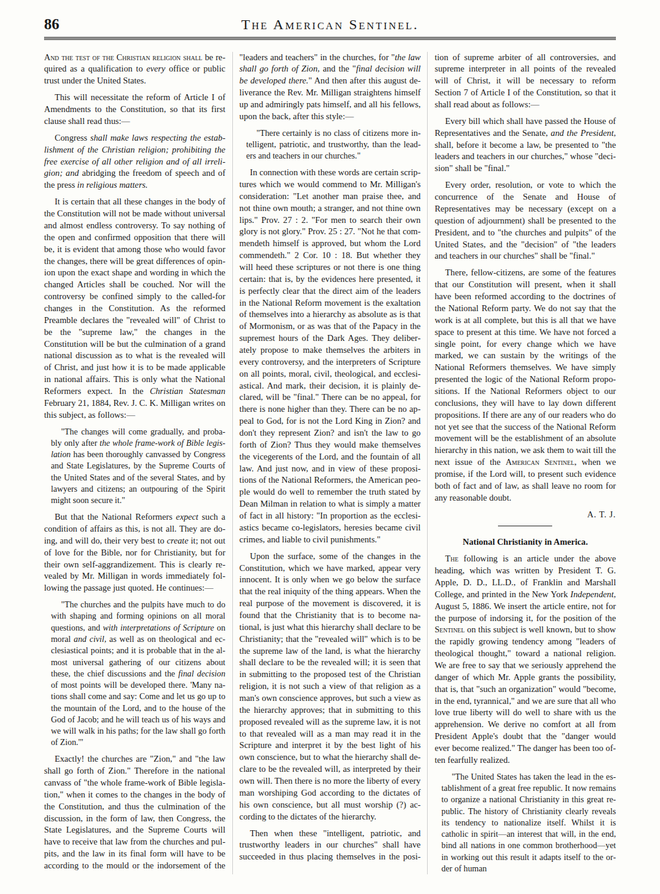86
The American Sentinel.
86
And the test of the Christian religion shall be required as a qualification to every office or public trust under the United States.
This will necessitate the reform of Article I of Amendments to the Constitution, so that its first clause shall read thus:—
Congress shall make laws respecting the establishment of the Christian religion; prohibiting the free exercise of all other religion and of all irreligion; and abridging the freedom of speech and of the press in religious matters.
It is certain that all these changes in the body of the Constitution will not be made without universal and almost endless controversy. To say nothing of the open and confirmed opposition that there will be, it is evident that among those who would favor the changes, there will be great differences of opinion upon the exact shape and wording in which the changed Articles shall be couched. Nor will the controversy be confined simply to the called-for changes in the Constitution. As the reformed Preamble declares the "revealed will" of Christ to be the "supreme law," the changes in the Constitution will be but the culmination of a grand national discussion as to what is the revealed will of Christ, and just how it is to be made applicable in national affairs. This is only what the National Reformers expect. In the Christian Statesman February 21, 1884, Rev. J. C. K. Milligan writes on this subject, as follows:—
"The changes will come gradually, and probably only after the whole frame-work of Bible legislation has been thoroughly canvassed by Congress and State Legislatures, by the Supreme Courts of the United States and of the several States, and by lawyers and citizens; an outpouring of the Spirit might soon secure it."
But that the National Reformers expect such a condition of affairs as this, is not all. They are doing, and will do, their very best to create it; not out of love for the Bible, nor for Christianity, but for their own self-aggrandizement. This is clearly revealed by Mr. Milligan in words immediately following the passage just quoted. He continues:—
"The churches and the pulpits have much to do with shaping and forming opinions on all moral questions, and with interpretations of Scripture on moral and civil, as well as on theological and ecclesiastical points; and it is probable that in the almost universal gathering of our citizens about these, the chief discussions and the final decision of most points will be developed there. 'Many nations shall come and say: Come and let us go up to the mountain of the Lord, and to the house of the God of Jacob; and he will teach us of his ways and we will walk in his paths; for the law shall go forth of Zion.'"
Exactly! the churches are "Zion," and "the law shall go forth of Zion." Therefore in the national canvass of "the whole frame-work of Bible legislation," when it comes to the changes in the body of the Constitution, and thus the culmination of the discussion, in the form of law, then Congress, the State Legislatures, and the Supreme Courts will have to receive that law from the churches and pulpits, and the law in its final form will have to be according to the mould or the indorsement of the "leaders and teachers" in the churches, for "the law shall go forth of Zion, and the "final decision will be developed there." And then after this august deliverance the Rev. Mr. Milligan straightens himself up and admiringly pats himself, and all his fellows, upon the back, after this style:—
"There certainly is no class of citizens more intelligent, patriotic, and trustworthy, than the leaders and teachers in our churches."
In connection with these words are certain scriptures which we would commend to Mr. Milligan's consideration: "Let another man praise thee, and not thine own mouth; a stranger, and not thine own lips." Prov. 27 : 2. "For men to search their own glory is not glory." Prov. 25 : 27. "Not he that commendeth himself is approved, but whom the Lord commendeth." 2 Cor. 10 : 18. But whether they will heed these scriptures or not there is one thing certain: that is, by the evidences here presented, it is perfectly clear that the direct aim of the leaders in the National Reform movement is the exaltation of themselves into a hierarchy as absolute as is that of Mormonism, or as was that of the Papacy in the supremest hours of the Dark Ages. They deliberately propose to make themselves the arbiters in every controversy, and the interpreters of Scripture on all points, moral, civil, theological, and ecclesiastical. And mark, their decision, it is plainly declared, will be "final." There can be no appeal, for there is none higher than they. There can be no appeal to God, for is not the Lord King in Zion? and don't they represent Zion? and isn't the law to go forth of Zion? Thus they would make themselves the vicegerents of the Lord, and the fountain of all law. And just now, and in view of these propositions of the National Reformers, the American people would do well to remember the truth stated by Dean Milman in relation to what is simply a matter of fact in all history: "In proportion as the ecclesiastics became co-legislators, heresies became civil crimes, and liable to civil punishments."
Upon the surface, some of the changes in the Constitution, which we have marked, appear very innocent. It is only when we go below the surface that the real iniquity of the thing appears. When the real purpose of the movement is discovered, it is found that the Christianity that is to become national, is just what this hierarchy shall declare to be Christianity; that the "revealed will" which is to be the supreme law of the land, is what the hierarchy shall declare to be the revealed will; it is seen that in submitting to the proposed test of the Christian religion, it is not such a view of that religion as a man's own conscience approves, but such a view as the hierarchy approves; that in submitting to this proposed revealed will as the supreme law, it is not to that revealed will as a man may read it in the Scripture and interpret it by the best light of his own conscience, but to what the hierarchy shall declare to be the revealed will, as interpreted by their own will. Then there is no more the liberty of every man worshiping God according to the dictates of his own conscience, but all must worship (?) according to the dictates of the hierarchy.
Then when these "intelligent, patriotic, and trustworthy leaders in our churches" shall have succeeded in thus placing themselves in the position of supreme arbiter of all controversies, and supreme interpreter in all points of the revealed will of Christ, it will be necessary to reform Section 7 of Article I of the Constitution, so that it shall read about as follows:—
Every bill which shall have passed the House of Representatives and the Senate, and the President, shall, before it become a law, be presented to "the leaders and teachers in our churches," whose "decision" shall be "final."
Every order, resolution, or vote to which the concurrence of the Senate and House of Representatives may be necessary (except on a question of adjournment) shall be presented to the President, and to "the churches and pulpits" of the United States, and the "decision" of "the leaders and teachers in our churches" shall be "final."
There, fellow-citizens, are some of the features that our Constitution will present, when it shall have been reformed according to the doctrines of the National Reform party. We do not say that the work is at all complete, but this is all that we have space to present at this time. We have not forced a single point, for every change which we have marked, we can sustain by the writings of the National Reformers themselves. We have simply presented the logic of the National Reform propositions. If the National Reformers object to our conclusions, they will have to lay down different propositions. If there are any of our readers who do not yet see that the success of the National Reform movement will be the establishment of an absolute hierarchy in this nation, we ask them to wait till the next issue of the American Sentinel, when we promise, if the Lord will, to present such evidence both of fact and of law, as shall leave no room for any reasonable doubt.
A. T. J.
National Christianity in America.
The following is an article under the above heading, which was written by President T. G. Apple, D. D., LL.D., of Franklin and Marshall College, and printed in the New York Independent, August 5, 1886. We insert the article entire, not for the purpose of indorsing it, for the position of the Sentinel on this subject is well known, but to show the rapidly growing tendency among "leaders of theological thought," toward a national religion. We are free to say that we seriously apprehend the danger of which Mr. Apple grants the possibility, that is, that "such an organization" would "become, in the end, tyrannical," and we are sure that all who love true liberty will do well to share with us the apprehension. We derive no comfort at all from President Apple's doubt that the "danger would ever become realized." The danger has been too often fearfully realized.
"The United States has taken the lead in the establishment of a great free republic. It now remains to organize a national Christianity in this great republic. The history of Christianity clearly reveals its tendency to nationalize itself. Whilst it is catholic in spirit—an interest that will, in the end, bind all nations in one common brotherhood—yet in working out this result it adapts itself to the order of human